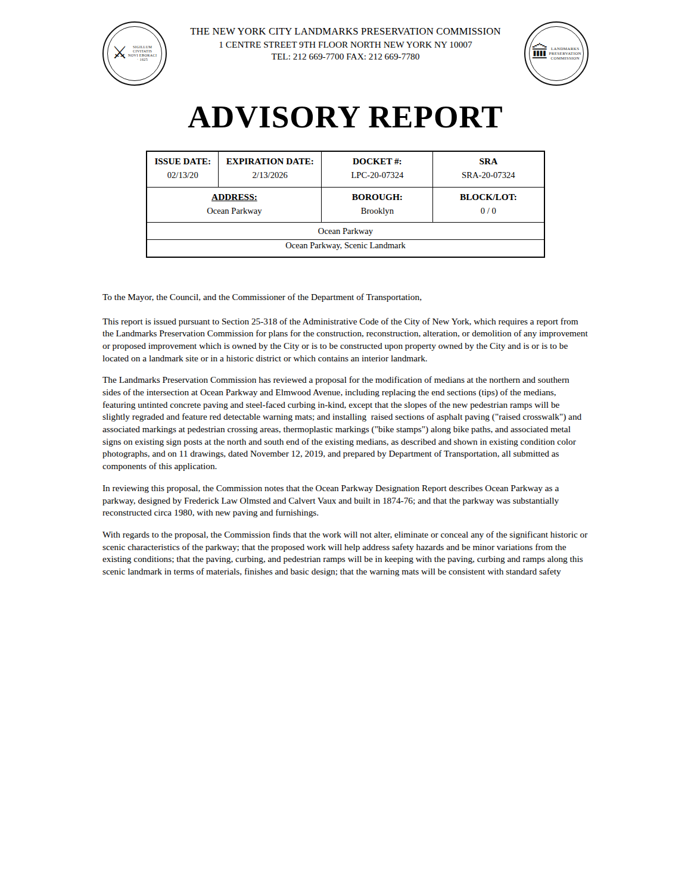⚔ Sigillum Civitatis Novi Eboraci · 1625
THE NEW YORK CITY LANDMARKS PRESERVATION COMMISSION
1 CENTRE STREET 9TH FLOOR NORTH NEW YORK NY 10007
TEL: 212 669-7700 FAX: 212 669-7780
🏛 Landmarks Preservation Commission
ADVISORY REPORT
| ISSUE DATE: 02/13/20 | EXPIRATION DATE: 2/13/2026 | DOCKET #: LPC-20-07324 | SRA SRA-20-07324 |
| ADDRESS: Ocean Parkway | BOROUGH: Brooklyn | BLOCK/LOT: 0 / 0 |
| Ocean Parkway |
| Ocean Parkway, Scenic Landmark |
To the Mayor, the Council, and the Commissioner of the Department of Transportation,
This report is issued pursuant to Section 25-318 of the Administrative Code of the City of New York, which requires a report from the Landmarks Preservation Commission for plans for the construction, reconstruction, alteration, or demolition of any improvement or proposed improvement which is owned by the City or is to be constructed upon property owned by the City and is or is to be located on a landmark site or in a historic district or which contains an interior landmark.
The Landmarks Preservation Commission has reviewed a proposal for the modification of medians at the northern and southern sides of the intersection at Ocean Parkway and Elmwood Avenue, including replacing the end sections (tips) of the medians, featuring untinted concrete paving and steel-faced curbing in-kind, except that the slopes of the new pedestrian ramps will be slightly regraded and feature red detectable warning mats; and installing raised sections of asphalt paving ("raised crosswalk") and associated markings at pedestrian crossing areas, thermoplastic markings ("bike stamps") along bike paths, and associated metal signs on existing sign posts at the north and south end of the existing medians, as described and shown in existing condition color photographs, and on 11 drawings, dated November 12, 2019, and prepared by Department of Transportation, all submitted as components of this application.
In reviewing this proposal, the Commission notes that the Ocean Parkway Designation Report describes Ocean Parkway as a parkway, designed by Frederick Law Olmsted and Calvert Vaux and built in 1874-76; and that the parkway was substantially reconstructed circa 1980, with new paving and furnishings.
With regards to the proposal, the Commission finds that the work will not alter, eliminate or conceal any of the significant historic or scenic characteristics of the parkway; that the proposed work will help address safety hazards and be minor variations from the existing conditions; that the paving, curbing, and pedestrian ramps will be in keeping with the paving, curbing and ramps along this scenic landmark in terms of materials, finishes and basic design; that the warning mats will be consistent with standard safety